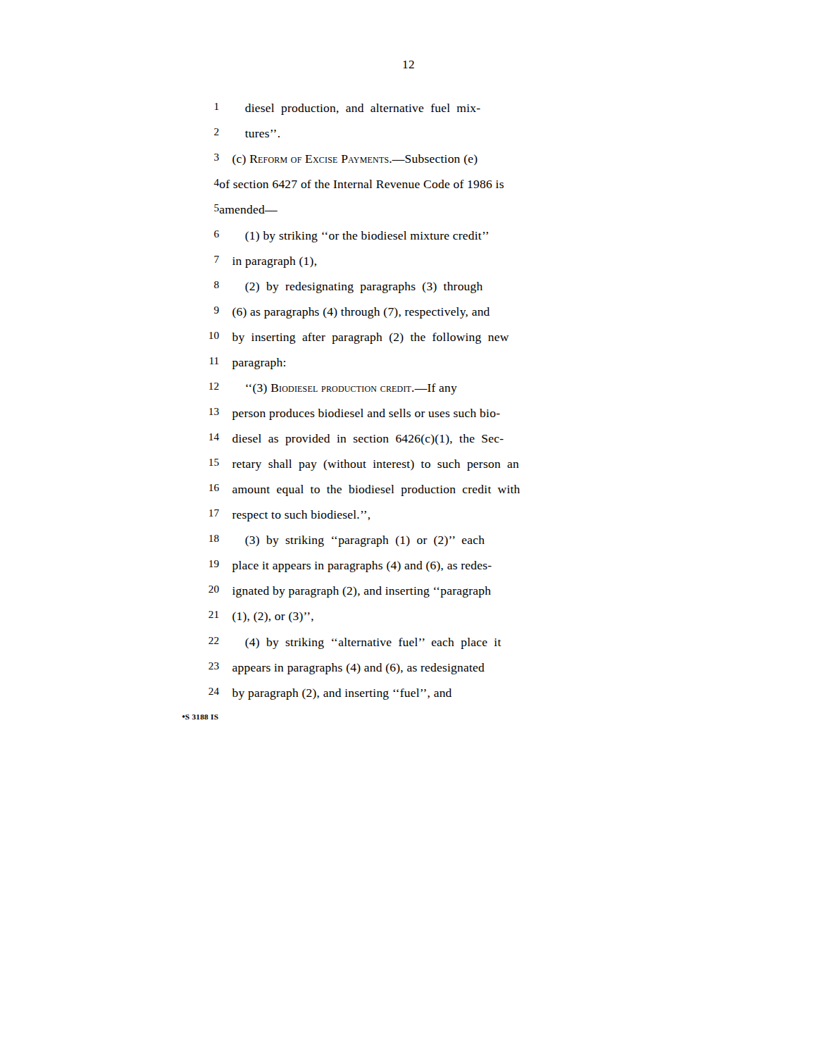12
| 1 | diesel production, and alternative fuel mix- |
| 2 | tures’’. |
| 3 | (c) Reform of Excise Payments. —Subsection (e) |
| 4 | of section 6427 of the Internal Revenue Code of 1986 is |
| 5 | amended— |
| 6 | (1) by striking ‘‘or the biodiesel mixture credit’’ |
| 7 | in paragraph (1), |
| 8 | (2) by redesignating paragraphs (3) through |
| 9 | (6) as paragraphs (4) through (7), respectively, and |
| 10 | by inserting after paragraph (2) the following new |
| 11 | paragraph: |
| 12 | ‘‘(3) Biodiesel production credit. —If any |
| 13 | person produces biodiesel and sells or uses such bio- |
| 14 | diesel as provided in section 6426(c)(1), the Sec- |
| 15 | retary shall pay (without interest) to such person an |
| 16 | amount equal to the biodiesel production credit with |
| 17 | respect to such biodiesel.’’, |
| 18 | (3) by striking ‘‘paragraph (1) or (2)’’ each |
| 19 | place it appears in paragraphs (4) and (6), as redes- |
| 20 | ignated by paragraph (2), and inserting ‘‘paragraph |
| 21 | (1), (2), or (3)’’, |
| 22 | (4) by striking ‘‘alternative fuel’’ each place it |
| 23 | appears in paragraphs (4) and (6), as redesignated |
| 24 | by paragraph (2), and inserting ‘‘fuel’’, and |
•S 3188 IS